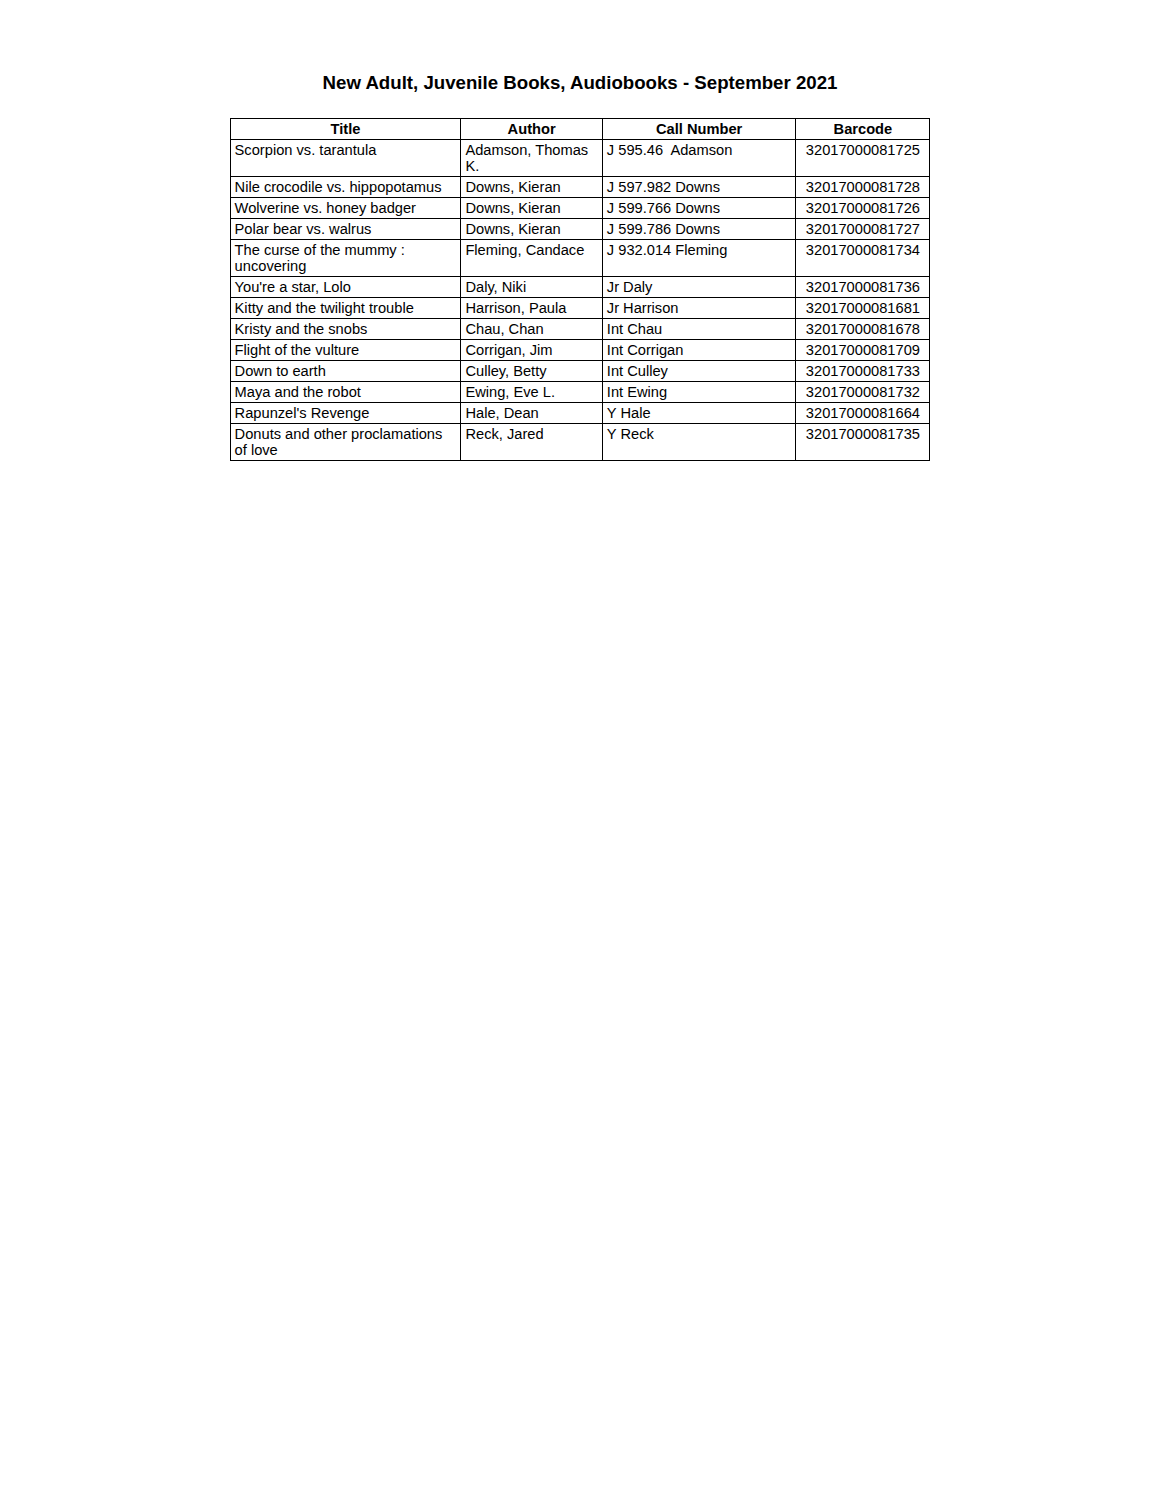New Adult, Juvenile Books, Audiobooks - September 2021
| Title | Author | Call Number | Barcode |
| --- | --- | --- | --- |
| Scorpion vs. tarantula | Adamson, Thomas K. | J 595.46 Adamson | 32017000081725 |
| Nile crocodile vs. hippopotamus | Downs, Kieran | J 597.982 Downs | 32017000081728 |
| Wolverine vs. honey badger | Downs, Kieran | J 599.766 Downs | 32017000081726 |
| Polar bear vs. walrus | Downs, Kieran | J 599.786 Downs | 32017000081727 |
| The curse of the mummy : uncovering | Fleming, Candace | J 932.014 Fleming | 32017000081734 |
| You're a star, Lolo | Daly, Niki | Jr Daly | 32017000081736 |
| Kitty and the twilight trouble | Harrison, Paula | Jr Harrison | 32017000081681 |
| Kristy and the snobs | Chau, Chan | Int Chau | 32017000081678 |
| Flight of the vulture | Corrigan, Jim | Int Corrigan | 32017000081709 |
| Down to earth | Culley, Betty | Int Culley | 32017000081733 |
| Maya and the robot | Ewing, Eve L. | Int Ewing | 32017000081732 |
| Rapunzel's Revenge | Hale, Dean | Y Hale | 32017000081664 |
| Donuts and other proclamations of love | Reck, Jared | Y Reck | 32017000081735 |